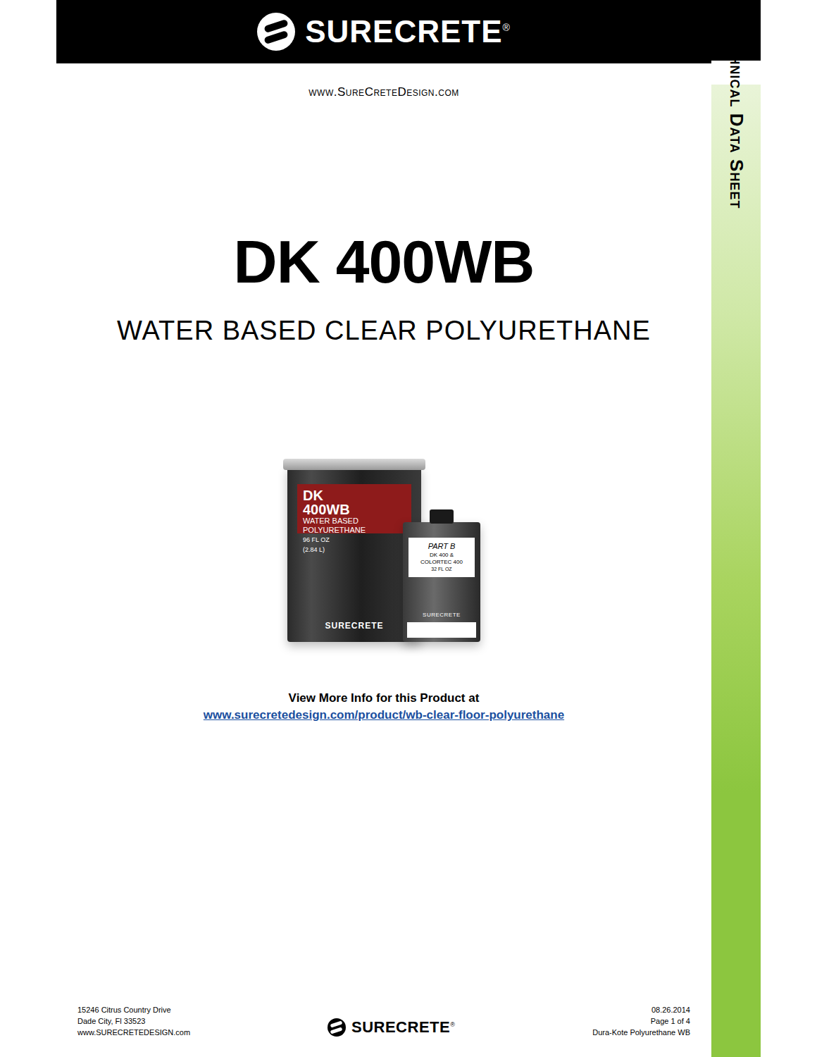Technical Data Sheet
SURECRETE®
www.SureCreteDesign.com
DK 400WB
Water Based Clear Polyurethane
DK 400WB WATER BASED
POLYURETHANE
96 FL OZ
(2.84 L)
SURECRETE
PART B DK 400 &
COLORTEC 400
32 FL OZ
SURECRETE
View More Info for this Product at
www.surecretedesign.com/product/wb-clear-floor-polyurethane
15246 Citrus Country Drive
Dade City, Fl 33523
www.SURECRETEDESIGN.com
SURECRETE®
08.26.2014
Page 1 of 4
Dura-Kote Polyurethane WB